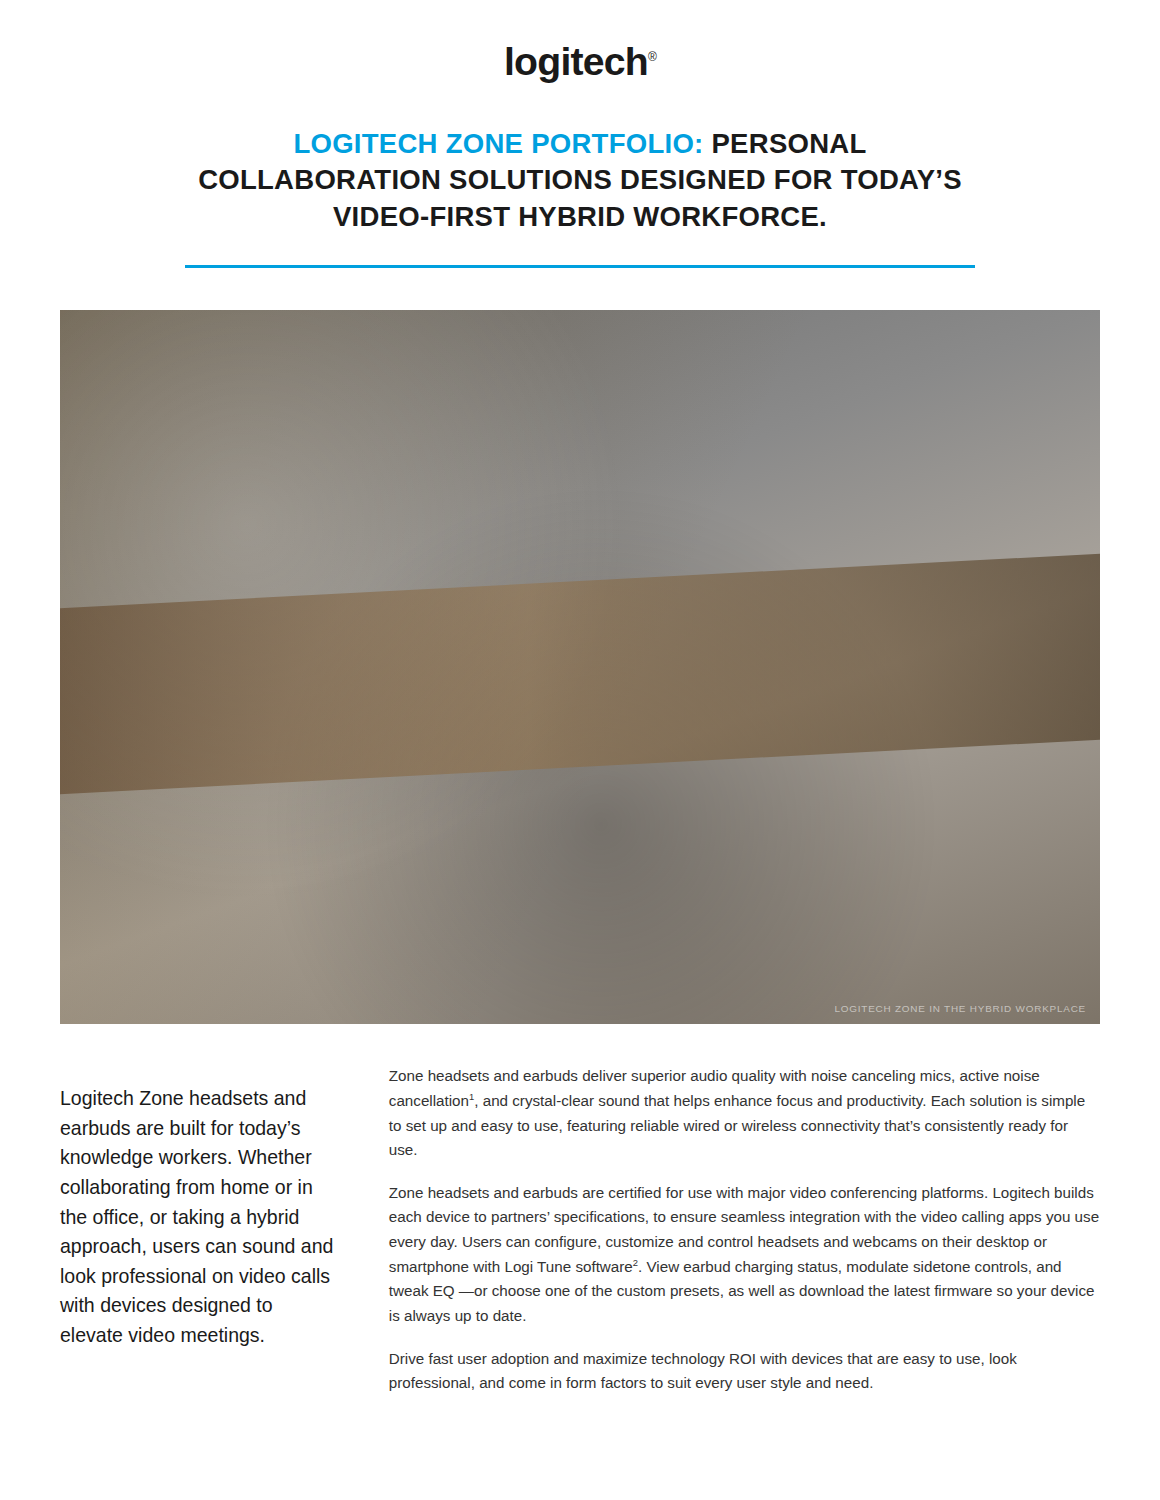logitech®
Logitech Zone Portfolio: Personal Collaboration Solutions Designed for Today’s Video-First Hybrid Workforce.
Logitech Zone in the hybrid workplace
Logitech Zone headsets and earbuds are built for today’s knowledge workers. Whether collaborating from home or in the office, or taking a hybrid approach, users can sound and look professional on video calls with devices designed to elevate video meetings.
Zone headsets and earbuds deliver superior audio quality with noise canceling mics, active noise cancellation1, and crystal-clear sound that helps enhance focus and productivity. Each solution is simple to set up and easy to use, featuring reliable wired or wireless connectivity that’s consistently ready for use.
Zone headsets and earbuds are certified for use with major video conferencing platforms. Logitech builds each device to partners’ specifications, to ensure seamless integration with the video calling apps you use every day. Users can configure, customize and control headsets and webcams on their desktop or smartphone with Logi Tune software2. View earbud charging status, modulate sidetone controls, and tweak EQ —or choose one of the custom presets, as well as download the latest firmware so your device is always up to date.
Drive fast user adoption and maximize technology ROI with devices that are easy to use, look professional, and come in form factors to suit every user style and need.